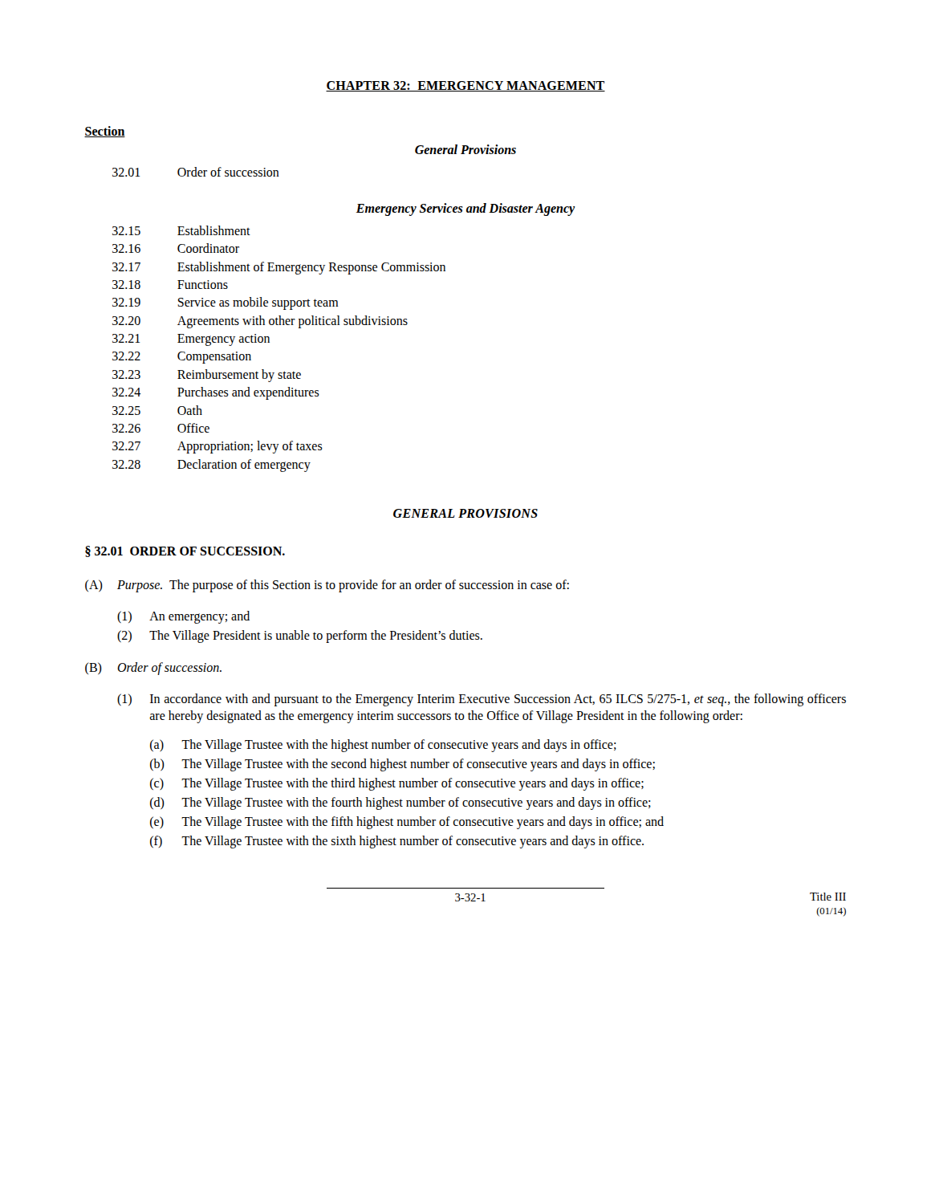CHAPTER 32: EMERGENCY MANAGEMENT
Section
General Provisions
| 32.01 | Order of succession |
Emergency Services and Disaster Agency
| 32.15 | Establishment |
| 32.16 | Coordinator |
| 32.17 | Establishment of Emergency Response Commission |
| 32.18 | Functions |
| 32.19 | Service as mobile support team |
| 32.20 | Agreements with other political subdivisions |
| 32.21 | Emergency action |
| 32.22 | Compensation |
| 32.23 | Reimbursement by state |
| 32.24 | Purchases and expenditures |
| 32.25 | Oath |
| 32.26 | Office |
| 32.27 | Appropriation; levy of taxes |
| 32.28 | Declaration of emergency |
GENERAL PROVISIONS
§ 32.01 ORDER OF SUCCESSION.
(A)
Purpose. The purpose of this Section is to provide for an order of succession in case of:
(1)
An emergency; and
(2)
The Village President is unable to perform the President’s duties.
(B)
Order of succession.
(1)
In accordance with and pursuant to the Emergency Interim Executive Succession Act, 65 ILCS 5/275-1, et seq., the following officers are hereby designated as the emergency interim successors to the Office of Village President in the following order:
(a)
The Village Trustee with the highest number of consecutive years and days in office;
(b)
The Village Trustee with the second highest number of consecutive years and days in office;
(c)
The Village Trustee with the third highest number of consecutive years and days in office;
(d)
The Village Trustee with the fourth highest number of consecutive years and days in office;
(e)
The Village Trustee with the fifth highest number of consecutive years and days in office; and
(f)
The Village Trustee with the sixth highest number of consecutive years and days in office.
3-32-1
Title III
(01/14)